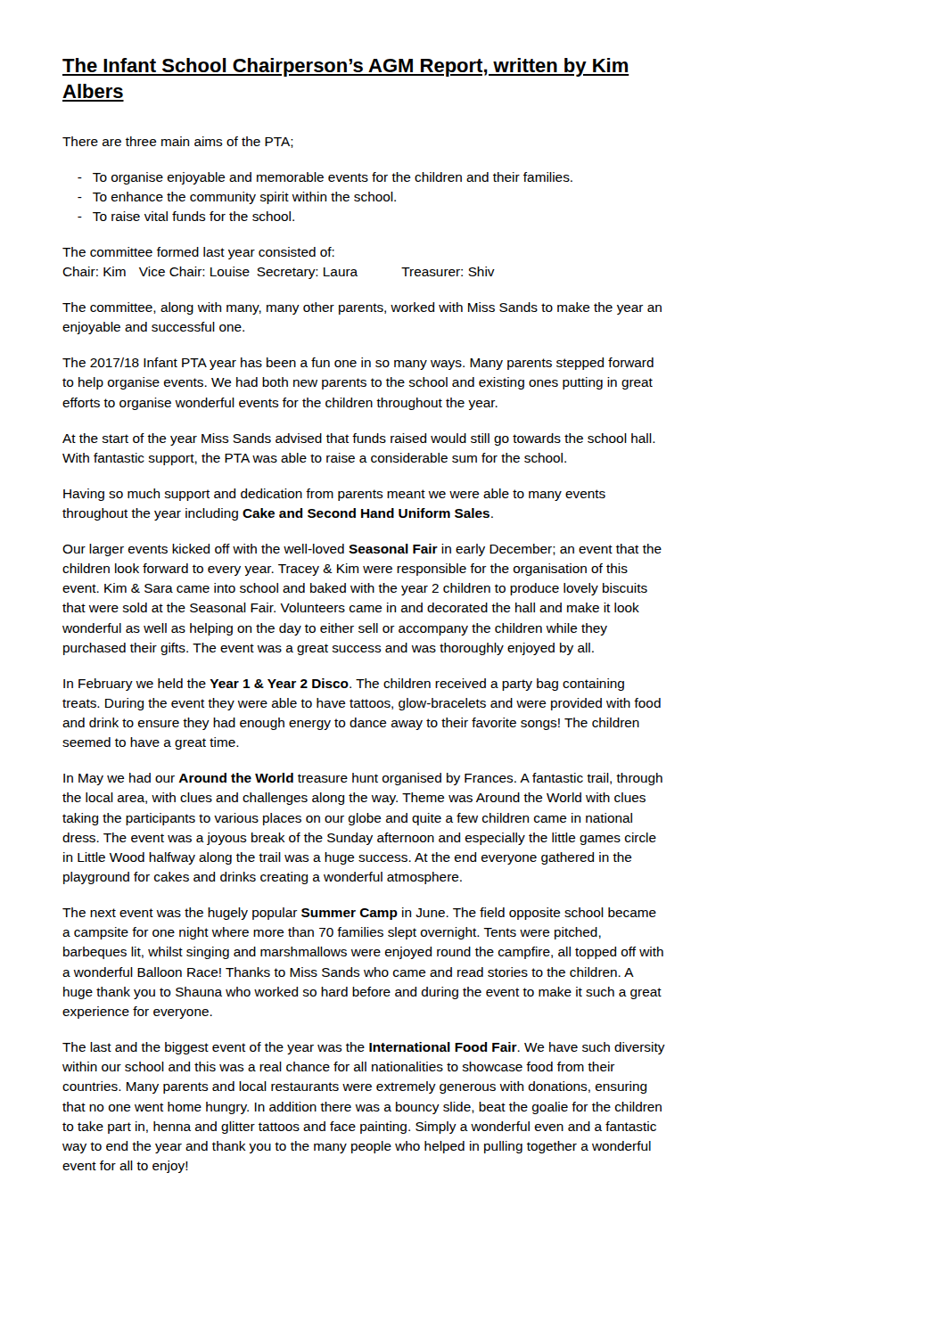The Infant School Chairperson’s AGM Report, written by Kim Albers
There are three main aims of the PTA;
To organise enjoyable and memorable events for the children and their families.
To enhance the community spirit within the school.
To raise vital funds for the school.
The committee formed last year consisted of:
Chair: Kim Vice Chair: Louise Secretary: Laura Treasurer: Shiv
The committee, along with many, many other parents, worked with Miss Sands to make the year an enjoyable and successful one.
The 2017/18 Infant PTA year has been a fun one in so many ways. Many parents stepped forward to help organise events. We had both new parents to the school and existing ones putting in great efforts to organise wonderful events for the children throughout the year.
At the start of the year Miss Sands advised that funds raised would still go towards the school hall. With fantastic support, the PTA was able to raise a considerable sum for the school.
Having so much support and dedication from parents meant we were able to many events throughout the year including Cake and Second Hand Uniform Sales.
Our larger events kicked off with the well-loved Seasonal Fair in early December; an event that the children look forward to every year. Tracey & Kim were responsible for the organisation of this event. Kim & Sara came into school and baked with the year 2 children to produce lovely biscuits that were sold at the Seasonal Fair. Volunteers came in and decorated the hall and make it look wonderful as well as helping on the day to either sell or accompany the children while they purchased their gifts. The event was a great success and was thoroughly enjoyed by all.
In February we held the Year 1 & Year 2 Disco. The children received a party bag containing treats. During the event they were able to have tattoos, glow-bracelets and were provided with food and drink to ensure they had enough energy to dance away to their favorite songs! The children seemed to have a great time.
In May we had our Around the World treasure hunt organised by Frances. A fantastic trail, through the local area, with clues and challenges along the way. Theme was Around the World with clues taking the participants to various places on our globe and quite a few children came in national dress. The event was a joyous break of the Sunday afternoon and especially the little games circle in Little Wood halfway along the trail was a huge success. At the end everyone gathered in the playground for cakes and drinks creating a wonderful atmosphere.
The next event was the hugely popular Summer Camp in June. The field opposite school became a campsite for one night where more than 70 families slept overnight. Tents were pitched, barbeques lit, whilst singing and marshmallows were enjoyed round the campfire, all topped off with a wonderful Balloon Race! Thanks to Miss Sands who came and read stories to the children. A huge thank you to Shauna who worked so hard before and during the event to make it such a great experience for everyone.
The last and the biggest event of the year was the International Food Fair. We have such diversity within our school and this was a real chance for all nationalities to showcase food from their countries. Many parents and local restaurants were extremely generous with donations, ensuring that no one went home hungry. In addition there was a bouncy slide, beat the goalie for the children to take part in, henna and glitter tattoos and face painting. Simply a wonderful even and a fantastic way to end the year and thank you to the many people who helped in pulling together a wonderful event for all to enjoy!